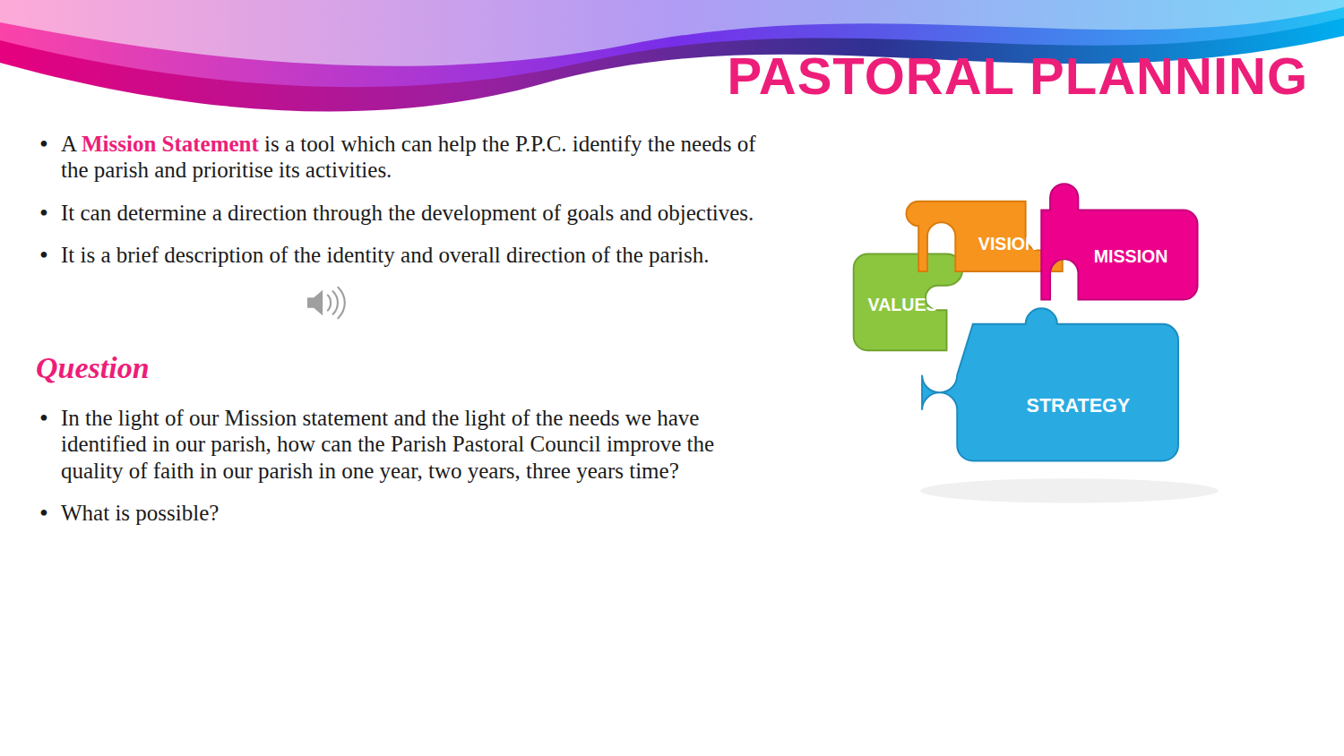Pastoral Planning
A Mission Statement is a tool which can help the P.P.C. identify the needs of the parish and prioritise its activities.
It can determine a direction through the development of goals and objectives.
It is a brief description of the identity and overall direction of the parish.
Question
In the light of our Mission statement and the light of the needs we have identified in our parish, how can the Parish Pastoral Council improve the quality of faith in our parish in one year, two years, three years time?
What is possible?
VALUES VISION MISSION STRATEGY